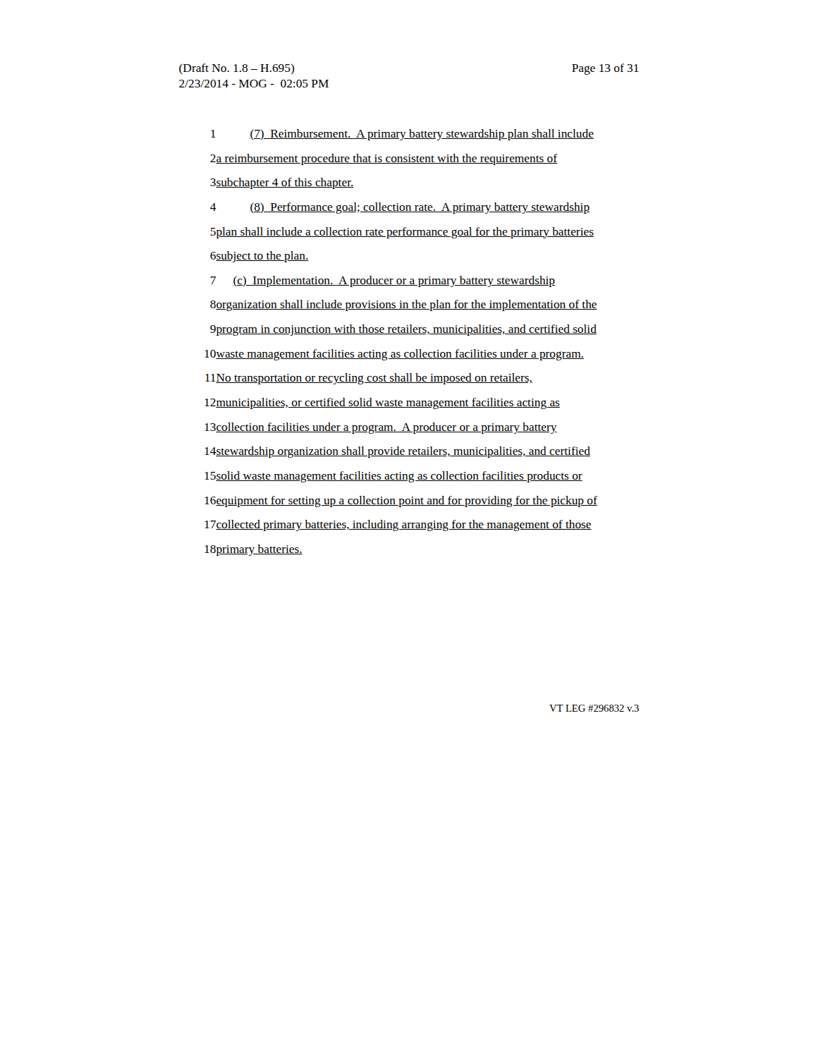(Draft No. 1.8 – H.695)
2/23/2014 - MOG - 02:05 PM
Page 13 of 31
| 1 | (7) Reimbursement. A primary battery stewardship plan shall include |
| 2 | a reimbursement procedure that is consistent with the requirements of |
| 3 | subchapter 4 of this chapter. |
| 4 | (8) Performance goal; collection rate. A primary battery stewardship |
| 5 | plan shall include a collection rate performance goal for the primary batteries |
| 6 | subject to the plan. |
| 7 | (c) Implementation. A producer or a primary battery stewardship |
| 8 | organization shall include provisions in the plan for the implementation of the |
| 9 | program in conjunction with those retailers, municipalities, and certified solid |
| 10 | waste management facilities acting as collection facilities under a program. |
| 11 | No transportation or recycling cost shall be imposed on retailers, |
| 12 | municipalities, or certified solid waste management facilities acting as |
| 13 | collection facilities under a program. A producer or a primary battery |
| 14 | stewardship organization shall provide retailers, municipalities, and certified |
| 15 | solid waste management facilities acting as collection facilities products or |
| 16 | equipment for setting up a collection point and for providing for the pickup of |
| 17 | collected primary batteries, including arranging for the management of those |
| 18 | primary batteries. |
VT LEG #296832 v.3